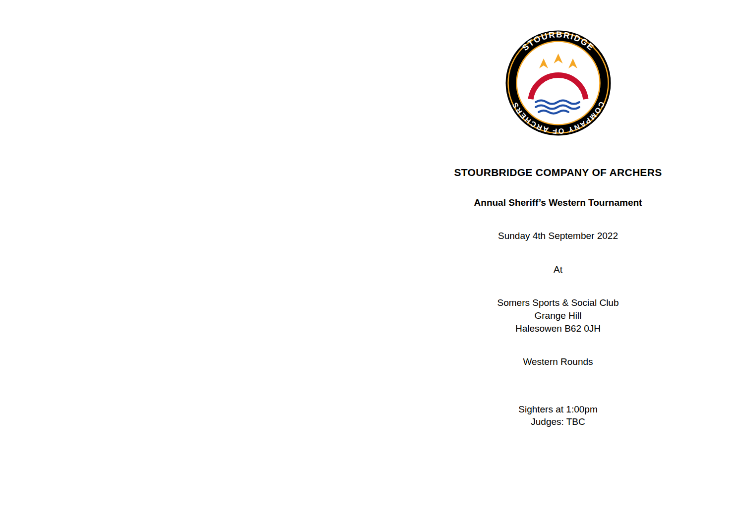STOURBRIDGE COMPANY OF ARCHERS
STOURBRIDGE COMPANY OF ARCHERS
Annual Sheriff’s Western Tournament
Sunday 4th September 2022
At
Somers Sports & Social Club Grange Hill Halesowen B62 0JH
Western Rounds
Sighters at 1:00pm Judges: TBC